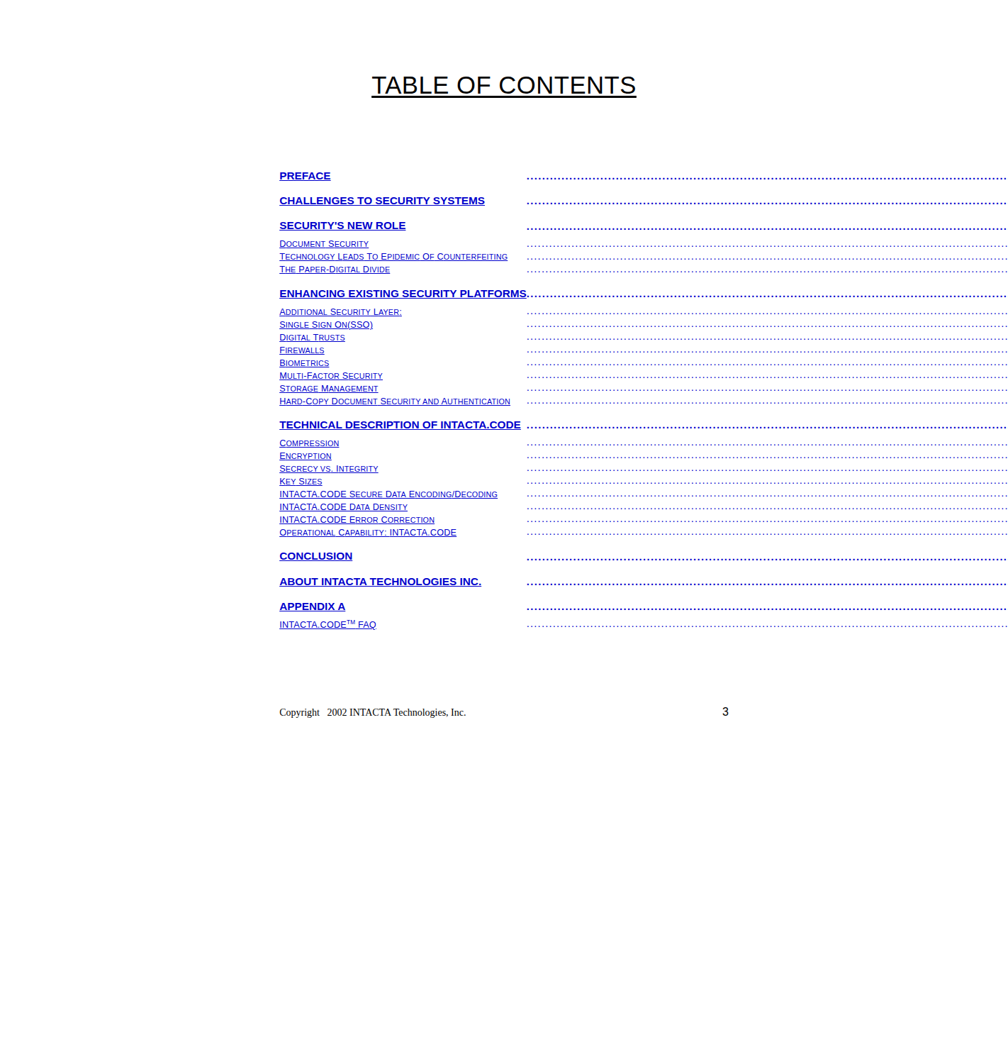TABLE OF CONTENTS
| PREFACE | ................................................................................................................................. | 4 |
| CHALLENGES TO SECURITY SYSTEMS | ................................................................................................................................. | 5 |
| SECURITY'S NEW ROLE | ................................................................................................................................. | 6 |
| D OCUMENT S ECURITY | ................................................................................................................................. | 7 |
| T ECHNOLOGY L EADS T O E PIDEMIC O F C OUNTERFEITING | ................................................................................................................................. | 7 |
| T HE P APER -D IGITAL D IVIDE | ................................................................................................................................. | 8 |
| ENHANCING EXISTING SECURITY PLATFORMS | ................................................................................................................................. | 9 |
| A DDITIONAL S ECURITY L AYER : | ................................................................................................................................. | 9 |
| S INGLE S IGN O N (SSO) | ................................................................................................................................. | 9 |
| D IGITAL T RUSTS | ................................................................................................................................. | 9 |
| F IREWALLS | ................................................................................................................................. | 9 |
| B IOMETRICS | ................................................................................................................................. | 10 |
| M ULTI -F ACTOR S ECURITY | ................................................................................................................................. | 11 |
| S TORAGE M ANAGEMENT | ................................................................................................................................. | 11 |
| H ARD -C OPY D OCUMENT S ECURITY AND A UTHENTICATION | ................................................................................................................................. | 11 |
| TECHNICAL DESCRIPTION OF INTACTA.CODE | ................................................................................................................................. | 13 |
| C OMPRESSION | ................................................................................................................................. | 15 |
| E NCRYPTION | ................................................................................................................................. | 17 |
| S ECRECY VS . I NTEGRITY | ................................................................................................................................. | 17 |
| K EY S IZES | ................................................................................................................................. | 17 |
| INTACTA.CODE S ECURE D ATA E NCODING /D ECODING | ................................................................................................................................. | 19 |
| INTACTA.CODE D ATA D ENSITY | ................................................................................................................................. | 20 |
| INTACTA.CODE E RROR C ORRECTION | ................................................................................................................................. | 20 |
| O PERATIONAL C APABILITY : INTACTA.CODE | ................................................................................................................................. | 20 |
| CONCLUSION | ................................................................................................................................. | 21 |
| ABOUT INTACTA TECHNOLOGIES INC. | ................................................................................................................................. | 22 |
| APPENDIX A | ................................................................................................................................. | 23 |
| INTACTA.CODE TM FAQ | ................................................................................................................................. | 23 |
Copyright 2002 INTACTA Technologies, Inc.
3